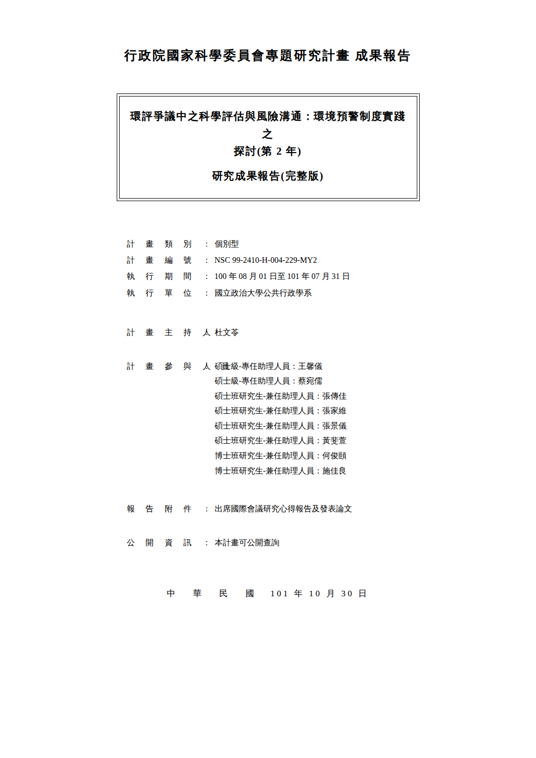行政院國家科學委員會專題研究計畫 成果報告
環評爭議中之科學評估與風險溝通：環境預警制度實踐之
探討(第 2 年)
研究成果報告(完整版)
計 畫 類 別
：個別型
計 畫 編 號
：NSC 99-2410-H-004-229-MY2
執 行 期 間
：100 年 08 月 01 日至 101 年 07 月 31 日
執 行 單 位
：國立政治大學公共行政學系
計 畫 主 持 人
：杜文苓
計 畫 參 與 人 員
：
碩士級-專任助理人員：王馨儀
碩士級-專任助理人員：蔡宛儒
碩士班研究生-兼任助理人員：張傳佳
碩士班研究生-兼任助理人員：張家維
碩士班研究生-兼任助理人員：張景儀
碩士班研究生-兼任助理人員：黃斐萱
博士班研究生-兼任助理人員：何俊頤
博士班研究生-兼任助理人員：施佳良
報 告 附 件
：出席國際會議研究心得報告及發表論文
公 開 資 訊
：本計畫可公開查詢
中 華 民 國 101 年 10 月 30 日